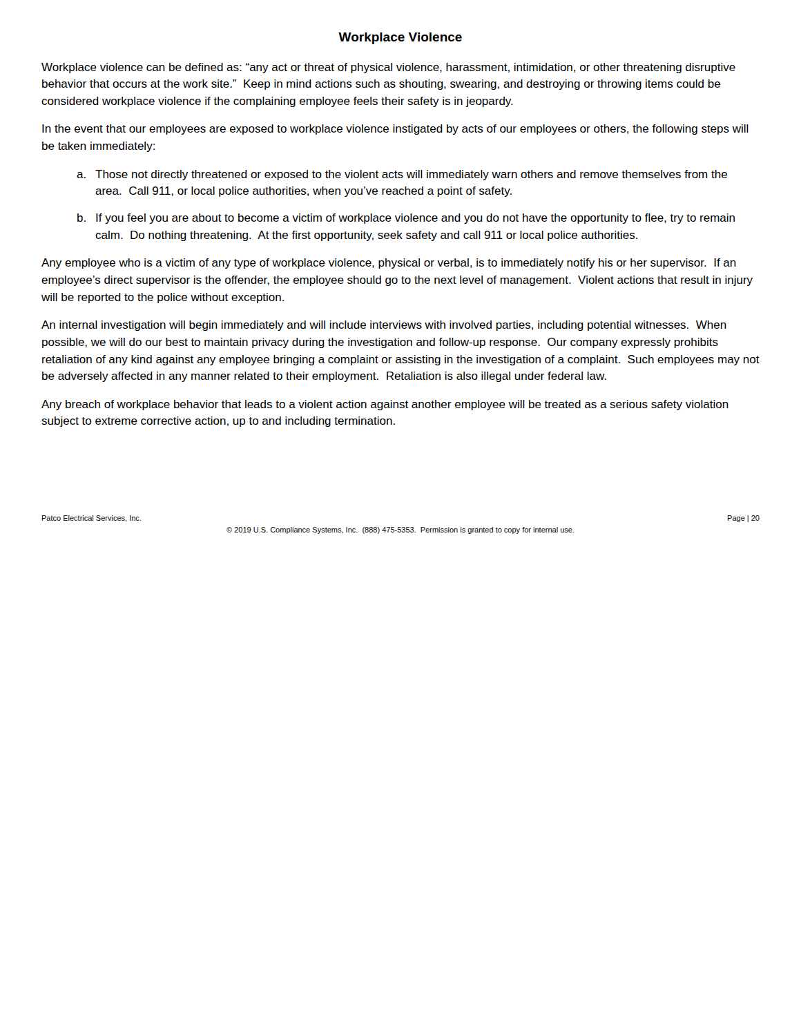Workplace Violence
Workplace violence can be defined as: “any act or threat of physical violence, harassment, intimidation, or other threatening disruptive behavior that occurs at the work site.” Keep in mind actions such as shouting, swearing, and destroying or throwing items could be considered workplace violence if the complaining employee feels their safety is in jeopardy.
In the event that our employees are exposed to workplace violence instigated by acts of our employees or others, the following steps will be taken immediately:
Those not directly threatened or exposed to the violent acts will immediately warn others and remove themselves from the area. Call 911, or local police authorities, when you’ve reached a point of safety.
If you feel you are about to become a victim of workplace violence and you do not have the opportunity to flee, try to remain calm. Do nothing threatening. At the first opportunity, seek safety and call 911 or local police authorities.
Any employee who is a victim of any type of workplace violence, physical or verbal, is to immediately notify his or her supervisor. If an employee’s direct supervisor is the offender, the employee should go to the next level of management. Violent actions that result in injury will be reported to the police without exception.
An internal investigation will begin immediately and will include interviews with involved parties, including potential witnesses. When possible, we will do our best to maintain privacy during the investigation and follow-up response. Our company expressly prohibits retaliation of any kind against any employee bringing a complaint or assisting in the investigation of a complaint. Such employees may not be adversely affected in any manner related to their employment. Retaliation is also illegal under federal law.
Any breach of workplace behavior that leads to a violent action against another employee will be treated as a serious safety violation subject to extreme corrective action, up to and including termination.
Patco Electrical Services, Inc. Page | 20
© 2019 U.S. Compliance Systems, Inc. (888) 475-5353. Permission is granted to copy for internal use.